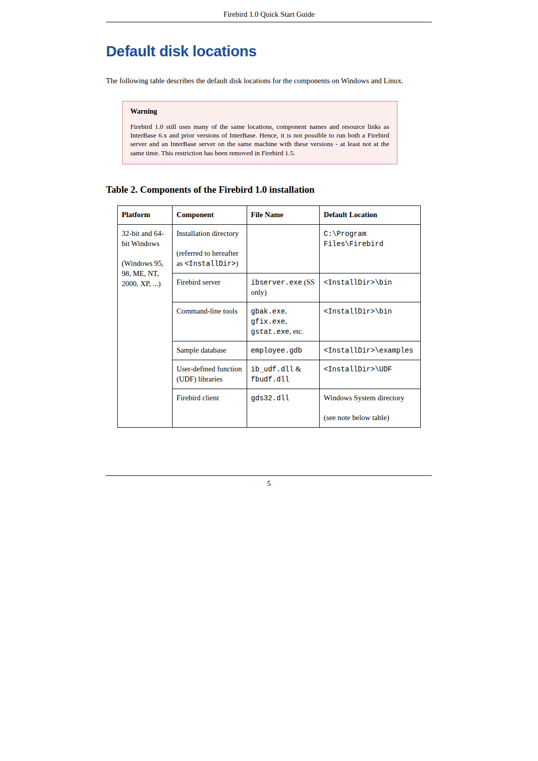Firebird 1.0 Quick Start Guide
Default disk locations
The following table describes the default disk locations for the components on Windows and Linux.
Warning
Firebird 1.0 still uses many of the same locations, component names and resource links as InterBase 6.x and prior versions of InterBase. Hence, it is not possible to run both a Firebird server and an InterBase server on the same machine with these versions - at least not at the same time. This restriction has been removed in Firebird 1.5.
Table 2. Components of the Firebird 1.0 installation
| Platform | Component | File Name | Default Location |
| --- | --- | --- | --- |
| 32-bit and 64-bit Windows (Windows 95, 98, ME, NT, 2000, XP, ...) | Installation directory (referred to hereafter as <InstallDir> ) | | C:\Program Files\Firebird |
| Firebird server | ibserver.exe (SS only) | <InstallDir>\bin |
| Command-line tools | gbak.exe , gfix.exe , gstat.exe , etc. | <InstallDir>\bin |
| Sample database | employee.gdb | <InstallDir>\examples |
| User-defined function (UDF) libraries | ib_udf.dll & fbudf.dll | <InstallDir>\UDF |
| Firebird client | gds32.dll | Windows System directory (see note below table) |
5